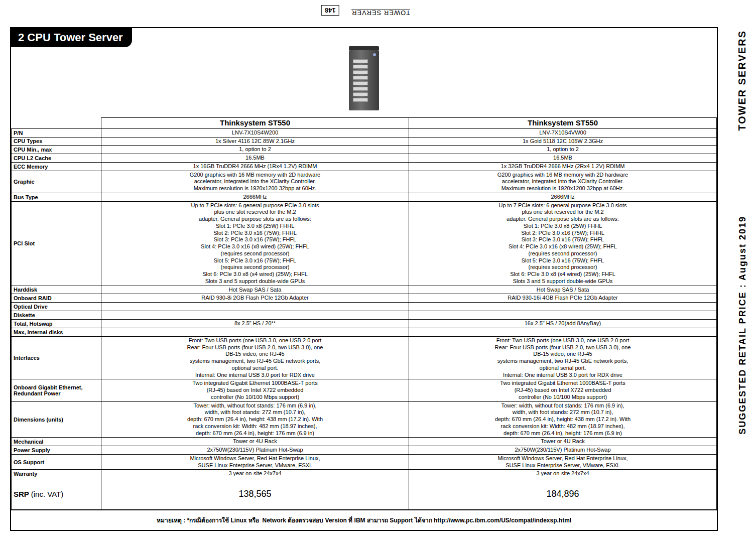148
TOWER SERVER
TOWER SERVERS
SUGGESTED RETAIL PRICE : August 2019
2 CPU Tower Server
| | Thinksystem ST550 | Thinksystem ST550 |
| P/N | LNV-7X10S4W200 | LNV-7X10S4VW00 |
| CPU Types | 1x Silver 4116 12C 85W 2.1GHz | 1x Gold 5118 12C 105W 2.3GHz |
| CPU Min., max | 1, option to 2 | 1, option to 2 |
| CPU L2 Cache | 16.5MB | 16.5MB |
| ECC Memory | 1x 16GB TruDDR4 2666 MHz (1Rx4 1.2V) RDIMM | 1x 32GB TruDDR4 2666 MHz (2Rx4 1.2V) RDIMM |
| Graphic | G200 graphics with 16 MB memory with 2D hardware accelerator, integrated into the XClarity Controller. Maximum resolution is 1920x1200 32bpp at 60Hz. | G200 graphics with 16 MB memory with 2D hardware accelerator, integrated into the XClarity Controller. Maximum resolution is 1920x1200 32bpp at 60Hz. |
| Bus Type | 2666MHz | 2666MHz |
| PCI Slot | Up to 7 PCIe slots: 6 general purpose PCIe 3.0 slots plus one slot reserved for the M.2 adapter. General purpose slots are as follows: Slot 1: PCIe 3.0 x8 (25W) FHHL Slot 2: PCIe 3.0 x16 (75W); FHHL Slot 3: PCIe 3.0 x16 (75W); FHFL Slot 4: PCIe 3.0 x16 (x8 wired) (25W); FHFL (requires second processor) Slot 5: PCIe 3.0 x16 (75W); FHFL (requires second processor) Slot 6: PCIe 3.0 x8 (x4 wired) (25W); FHFL Slots 3 and 5 support double-wide GPUs | Up to 7 PCIe slots: 6 general purpose PCIe 3.0 slots plus one slot reserved for the M.2 adapter. General purpose slots are as follows: Slot 1: PCIe 3.0 x8 (25W) FHHL Slot 2: PCIe 3.0 x16 (75W); FHHL Slot 3: PCIe 3.0 x16 (75W); FHFL Slot 4: PCIe 3.0 x16 (x8 wired) (25W); FHFL (requires second processor) Slot 5: PCIe 3.0 x16 (75W); FHFL (requires second processor) Slot 6: PCIe 3.0 x8 (x4 wired) (25W); FHFL Slots 3 and 5 support double-wide GPUs |
| Harddisk | Hot Swap SAS / Sata | Hot Swap SAS / Sata |
| Onboard RAID | RAID 930-8i 2GB Flash PCIe 12Gb Adapter | RAID 930-16i 4GB Flash PCIe 12Gb Adapter |
| Optical Drive | | |
| Diskette | | |
| Total, Hotswap | 8x 2.5" HS / 20** | 16x 2.5" HS / 20(add 8AnyBay) |
| Max, Internal disks | | |
| Interfaces | Front: Two USB ports (one USB 3.0, one USB 2.0 port Rear: Four USB ports (four USB 2.0, two USB 3.0), one DB-15 video, one RJ-45 systems management, two RJ-45 GbE network ports, optional serial port. Internal: One internal USB 3.0 port for RDX drive | Front: Two USB ports (one USB 3.0, one USB 2.0 port Rear: Four USB ports (four USB 2.0, two USB 3.0), one DB-15 video, one RJ-45 systems management, two RJ-45 GbE network ports, optional serial port. Internal: One internal USB 3.0 port for RDX drive |
| Onboard Gigabit Ethernet, Redundant Power | Two integrated Gigabit Ethernet 1000BASE-T ports (RJ-45) based on Intel X722 embedded controller (No 10/100 Mbps support) | Two integrated Gigabit Ethernet 1000BASE-T ports (RJ-45) based on Intel X722 embedded controller (No 10/100 Mbps support) |
| Dimensions (units) | Tower: width, without foot stands: 176 mm (6.9 in), width, with foot stands: 272 mm (10.7 in), depth: 670 mm (26.4 in), height: 438 mm (17.2 in). With rack conversion kit: Width: 482 mm (18.97 inches), depth: 670 mm (26.4 in), height: 176 mm (6.9 in) | Tower: width, without foot stands: 176 mm (6.9 in), width, with foot stands: 272 mm (10.7 in), depth: 670 mm (26.4 in), height: 438 mm (17.2 in). With rack conversion kit: Width: 482 mm (18.97 inches), depth: 670 mm (26.4 in), height: 176 mm (6.9 in) |
| Mechanical | Tower or 4U Rack | Tower or 4U Rack |
| Power Supply | 2x750W(230/115V) Platinum Hot-Swap | 2x750W(230/115V) Platinum Hot-Swap |
| OS Support | Microsoft Windows Server, Red Hat Enterprise Linux, SUSE Linux Enterprise Server, VMware, ESXi. | Microsoft Windows Server, Red Hat Enterprise Linux, SUSE Linux Enterprise Server, VMware, ESXi. |
| Warranty | 3 year on-site 24x7x4 | 3 year on-site 24x7x4 |
| SRP (inc. VAT) | 138,565 | 184,896 |
หมายเหตุ : *กรณีต้องการใช้ Linux หรือ Network ต้องตรวจสอบ Version ที่ IBM สามารถ Support ได้จาก http://www.pc.ibm.com/US/compat/indexsp.html